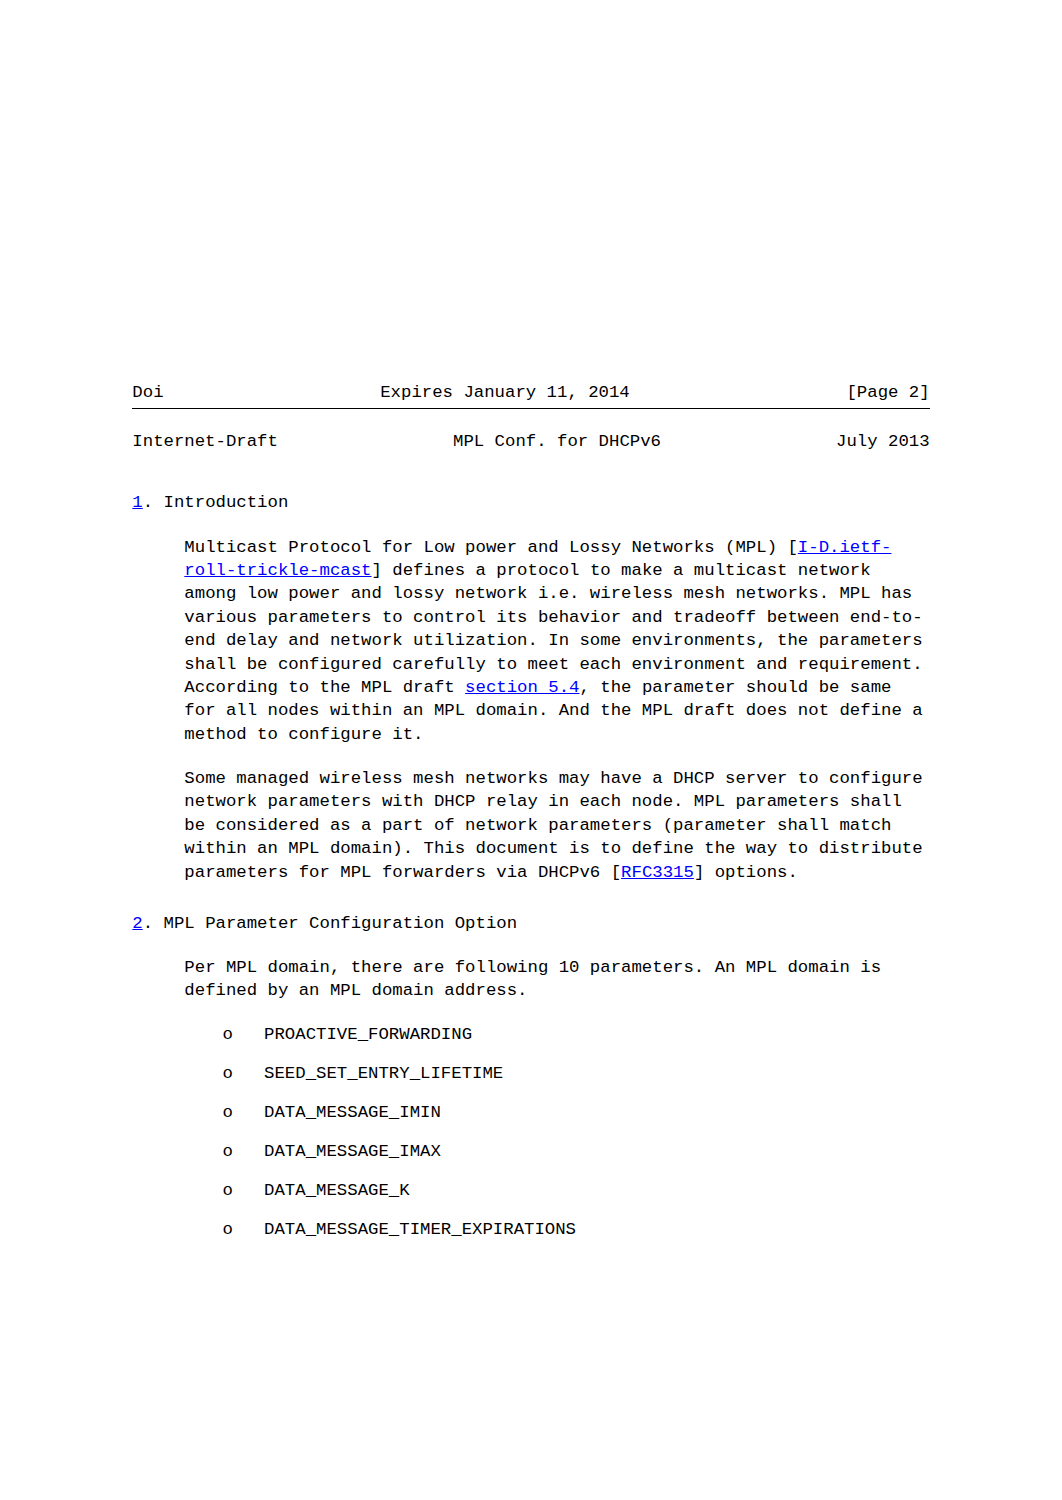Doi Expires January 11, 2014 [Page 2]
Internet-Draft MPL Conf. for DHCPv6 July 2013
1. Introduction
Multicast Protocol for Low power and Lossy Networks (MPL) [I-D.ietf-roll-trickle-mcast] defines a protocol to make a multicast network among low power and lossy network i.e. wireless mesh networks. MPL has various parameters to control its behavior and tradeoff between end-to-end delay and network utilization. In some environments, the parameters shall be configured carefully to meet each environment and requirement. According to the MPL draft section 5.4, the parameter should be same for all nodes within an MPL domain. And the MPL draft does not define a method to configure it.
Some managed wireless mesh networks may have a DHCP server to configure network parameters with DHCP relay in each node. MPL parameters shall be considered as a part of network parameters (parameter shall match within an MPL domain). This document is to define the way to distribute parameters for MPL forwarders via DHCPv6 [RFC3315] options.
2. MPL Parameter Configuration Option
Per MPL domain, there are following 10 parameters. An MPL domain is defined by an MPL domain address.
PROACTIVE_FORWARDING
SEED_SET_ENTRY_LIFETIME
DATA_MESSAGE_IMIN
DATA_MESSAGE_IMAX
DATA_MESSAGE_K
DATA_MESSAGE_TIMER_EXPIRATIONS